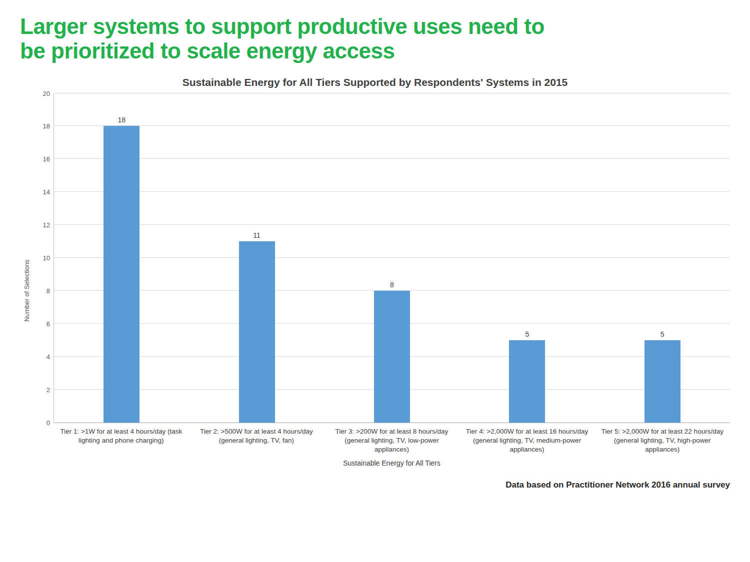Larger systems to support productive uses need to
be prioritized to scale energy access
Sustainable Energy for All Tiers Supported by Respondents' Systems in 2015
Number of Selections
20
18
16
14
12
10
8
6
4
2
0
18
11
8
5
5
Tier 1: >1W for at least 4 hours/day (task lighting and phone charging)
Tier 2: >500W for at least 4 hours/day (general lighting, TV, fan)
Tier 3: >200W for at least 8 hours/day (general lighting, TV, low-power appliances)
Tier 4: >2,000W for at least 16 hours/day (general lighting, TV, medium-power appliances)
Tier 5: >2,000W for at least 22 hours/day (general lighting, TV, high-power appliances)
Sustainable Energy for All Tiers
Data based on Practitioner Network 2016 annual survey